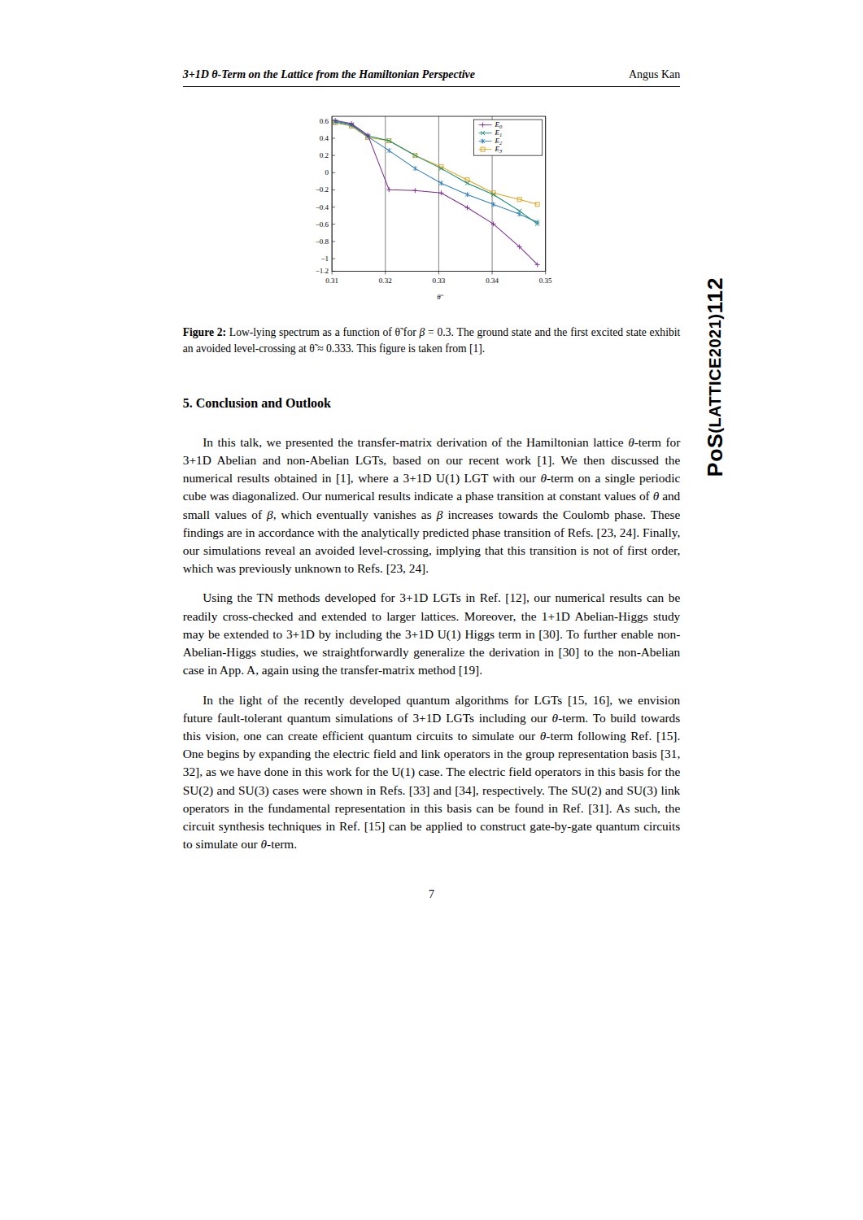3+1D θ-Term on the Lattice from the Hamiltonian Perspective
Angus Kan
PoS(LATTICE2021) 112
0.6 0.4 0.2 0 −0.2 −0.4 −0.6 −0.8 −1 −1.2 0.31 0.32 0.33 0.34 0.35 θ̃ E0 E1 E2 E3
Figure 2: Low-lying spectrum as a function of θ̃ for β = 0.3. The ground state and the first excited state exhibit an avoided level-crossing at θ̃ ≈ 0.333. This figure is taken from [1].
5. Conclusion and Outlook
In this talk, we presented the transfer-matrix derivation of the Hamiltonian lattice θ-term for 3+1D Abelian and non-Abelian LGTs, based on our recent work [1]. We then discussed the numerical results obtained in [1], where a 3+1D U(1) LGT with our θ-term on a single periodic cube was diagonalized. Our numerical results indicate a phase transition at constant values of θ and small values of β, which eventually vanishes as β increases towards the Coulomb phase. These findings are in accordance with the analytically predicted phase transition of Refs. [23, 24]. Finally, our simulations reveal an avoided level-crossing, implying that this transition is not of first order, which was previously unknown to Refs. [23, 24].
Using the TN methods developed for 3+1D LGTs in Ref. [12], our numerical results can be readily cross-checked and extended to larger lattices. Moreover, the 1+1D Abelian-Higgs study may be extended to 3+1D by including the 3+1D U(1) Higgs term in [30]. To further enable non-Abelian-Higgs studies, we straightforwardly generalize the derivation in [30] to the non-Abelian case in App. A, again using the transfer-matrix method [19].
In the light of the recently developed quantum algorithms for LGTs [15, 16], we envision future fault-tolerant quantum simulations of 3+1D LGTs including our θ-term. To build towards this vision, one can create efficient quantum circuits to simulate our θ-term following Ref. [15]. One begins by expanding the electric field and link operators in the group representation basis [31, 32], as we have done in this work for the U(1) case. The electric field operators in this basis for the SU(2) and SU(3) cases were shown in Refs. [33] and [34], respectively. The SU(2) and SU(3) link operators in the fundamental representation in this basis can be found in Ref. [31]. As such, the circuit synthesis techniques in Ref. [15] can be applied to construct gate-by-gate quantum circuits to simulate our θ-term.
7